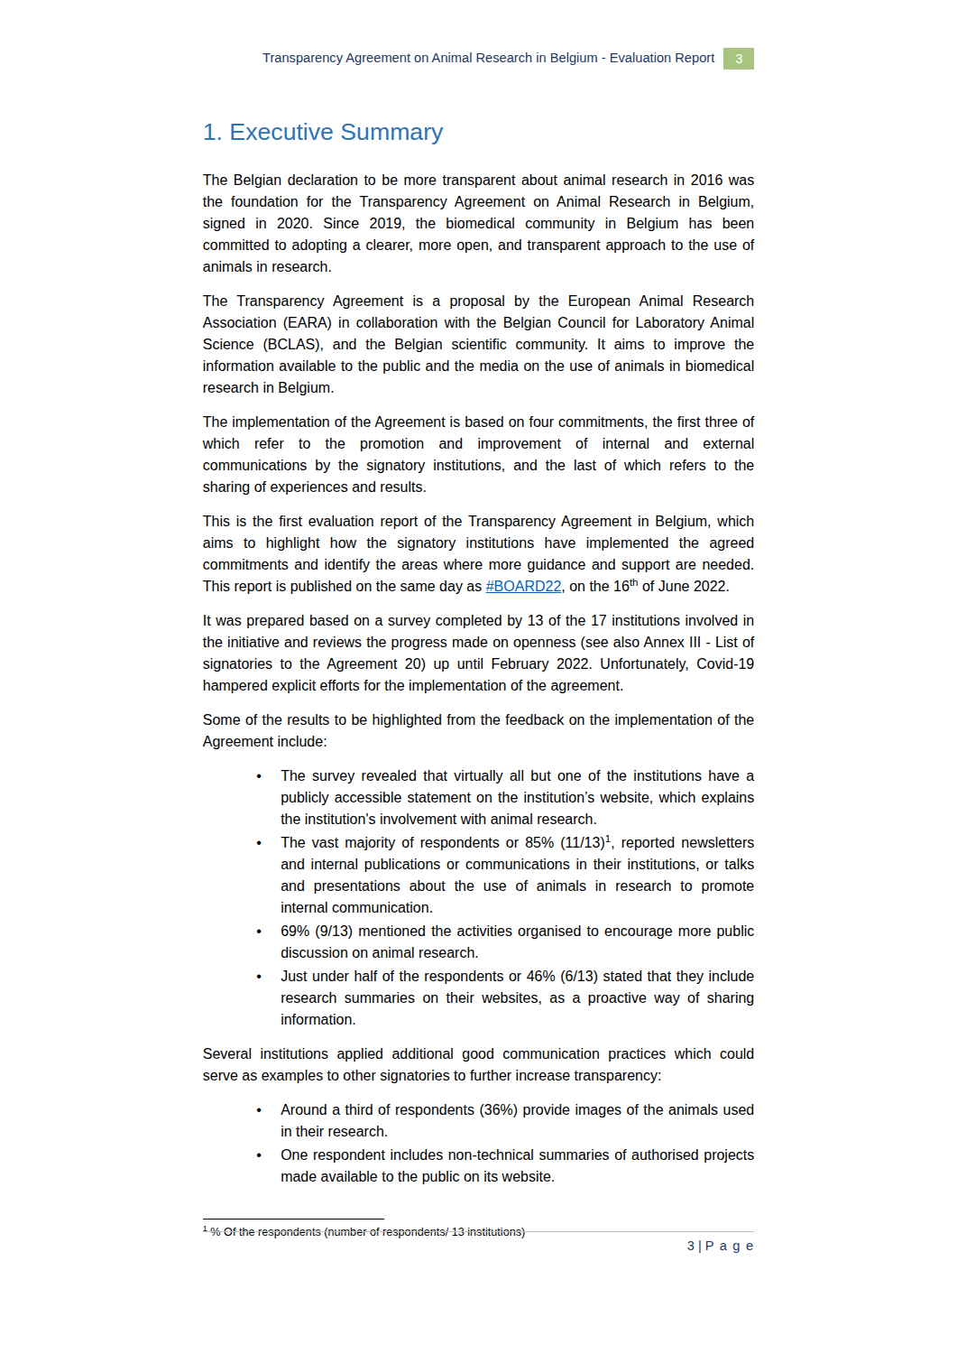Transparency Agreement on Animal Research in Belgium - Evaluation Report
3
1. Executive Summary
The Belgian declaration to be more transparent about animal research in 2016 was the foundation for the Transparency Agreement on Animal Research in Belgium, signed in 2020. Since 2019, the biomedical community in Belgium has been committed to adopting a clearer, more open, and transparent approach to the use of animals in research.
The Transparency Agreement is a proposal by the European Animal Research Association (EARA) in collaboration with the Belgian Council for Laboratory Animal Science (BCLAS), and the Belgian scientific community. It aims to improve the information available to the public and the media on the use of animals in biomedical research in Belgium.
The implementation of the Agreement is based on four commitments, the first three of which refer to the promotion and improvement of internal and external communications by the signatory institutions, and the last of which refers to the sharing of experiences and results.
This is the first evaluation report of the Transparency Agreement in Belgium, which aims to highlight how the signatory institutions have implemented the agreed commitments and identify the areas where more guidance and support are needed. This report is published on the same day as #BOARD22, on the 16th of June 2022.
It was prepared based on a survey completed by 13 of the 17 institutions involved in the initiative and reviews the progress made on openness (see also Annex III - List of signatories to the Agreement 20) up until February 2022. Unfortunately, Covid-19 hampered explicit efforts for the implementation of the agreement.
Some of the results to be highlighted from the feedback on the implementation of the Agreement include:
The survey revealed that virtually all but one of the institutions have a publicly accessible statement on the institution’s website, which explains the institution's involvement with animal research.
The vast majority of respondents or 85% (11/13)1, reported newsletters and internal publications or communications in their institutions, or talks and presentations about the use of animals in research to promote internal communication.
69% (9/13) mentioned the activities organised to encourage more public discussion on animal research.
Just under half of the respondents or 46% (6/13) stated that they include research summaries on their websites, as a proactive way of sharing information.
Several institutions applied additional good communication practices which could serve as examples to other signatories to further increase transparency:
Around a third of respondents (36%) provide images of the animals used in their research.
One respondent includes non-technical summaries of authorised projects made available to the public on its website.
1 % Of the respondents (number of respondents/ 13 institutions)
3 | P a g e